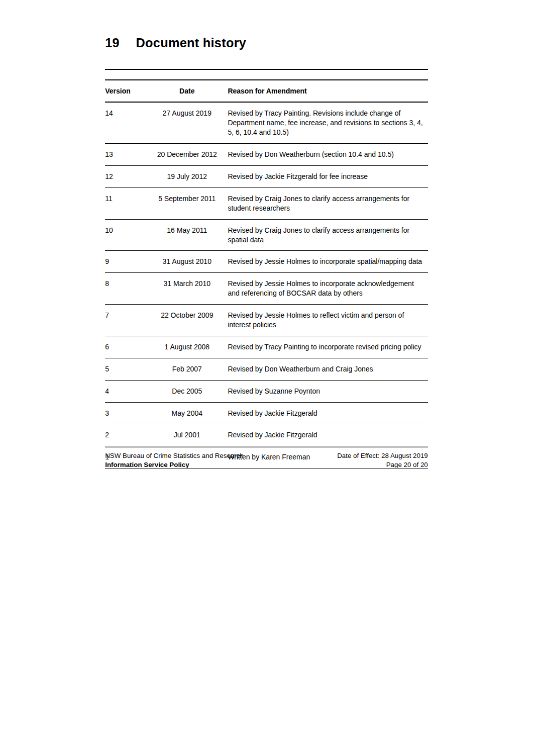19 Document history
| Version | Date | Reason for Amendment |
| --- | --- | --- |
| 14 | 27 August 2019 | Revised by Tracy Painting. Revisions include change of Department name, fee increase, and revisions to sections 3, 4, 5, 6, 10.4 and 10.5) |
| 13 | 20 December 2012 | Revised by Don Weatherburn (section 10.4 and 10.5) |
| 12 | 19 July 2012 | Revised by Jackie Fitzgerald for fee increase |
| 11 | 5 September 2011 | Revised by Craig Jones to clarify access arrangements for student researchers |
| 10 | 16 May 2011 | Revised by Craig Jones to clarify access arrangements for spatial data |
| 9 | 31 August 2010 | Revised by Jessie Holmes to incorporate spatial/mapping data |
| 8 | 31 March 2010 | Revised by Jessie Holmes to incorporate acknowledgement and referencing of BOCSAR data by others |
| 7 | 22 October 2009 | Revised by Jessie Holmes to reflect victim and person of interest policies |
| 6 | 1 August 2008 | Revised by Tracy Painting to incorporate revised pricing policy |
| 5 | Feb 2007 | Revised by Don Weatherburn and Craig Jones |
| 4 | Dec 2005 | Revised by Suzanne Poynton |
| 3 | May 2004 | Revised by Jackie Fitzgerald |
| 2 | Jul 2001 | Revised by Jackie Fitzgerald |
| 1 | | Written by Karen Freeman |
NSW Bureau of Crime Statistics and Research
Information Service Policy
Date of Effect: 28 August 2019
Page 20 of 20